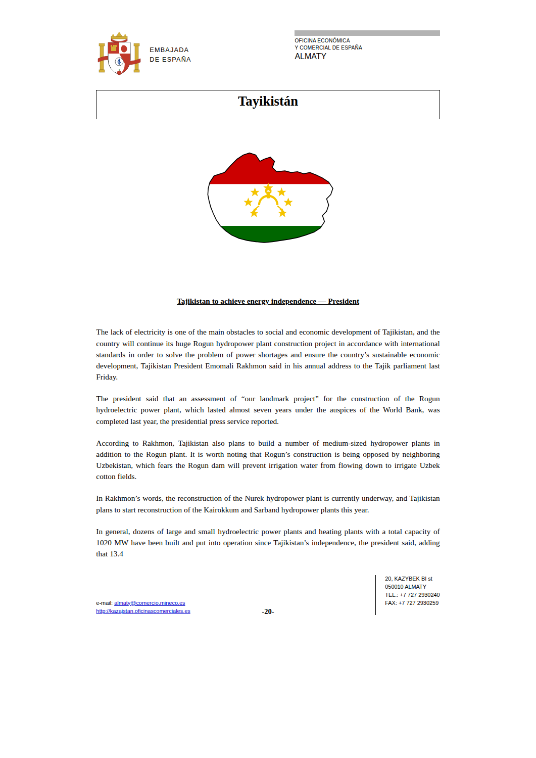EMBAJADA
DE ESPAÑA
OFICINA ECONÓMICA
Y COMERCIAL DE ESPAÑA
ALMATY
Tayikistán
Tajikistan to achieve energy independence — President
The lack of electricity is one of the main obstacles to social and economic development of Tajikistan, and the country will continue its huge Rogun hydropower plant construction project in accordance with international standards in order to solve the problem of power shortages and ensure the country’s sustainable economic development, Tajikistan President Emomali Rakhmon said in his annual address to the Tajik parliament last Friday.
The president said that an assessment of “our landmark project” for the construction of the Rogun hydroelectric power plant, which lasted almost seven years under the auspices of the World Bank, was completed last year, the presidential press service reported.
According to Rakhmon, Tajikistan also plans to build a number of medium-sized hydropower plants in addition to the Rogun plant. It is worth noting that Rogun’s construction is being opposed by neighboring Uzbekistan, which fears the Rogun dam will prevent irrigation water from flowing down to irrigate Uzbek cotton fields.
In Rakhmon’s words, the reconstruction of the Nurek hydropower plant is currently underway, and Tajikistan plans to start reconstruction of the Kairokkum and Sarband hydropower plants this year.
In general, dozens of large and small hydroelectric power plants and heating plants with a total capacity of 1020 MW have been built and put into operation since Tajikistan’s independence, the president said, adding that 13.4
e-mail: almaty@comercio.mineco.es
http://kazajstan.oficinascomerciales.es
20, KAZYBEK BI st
050010 ALMATY
TEL.: +7 727 2930240
FAX: +7 727 2930259
-20-